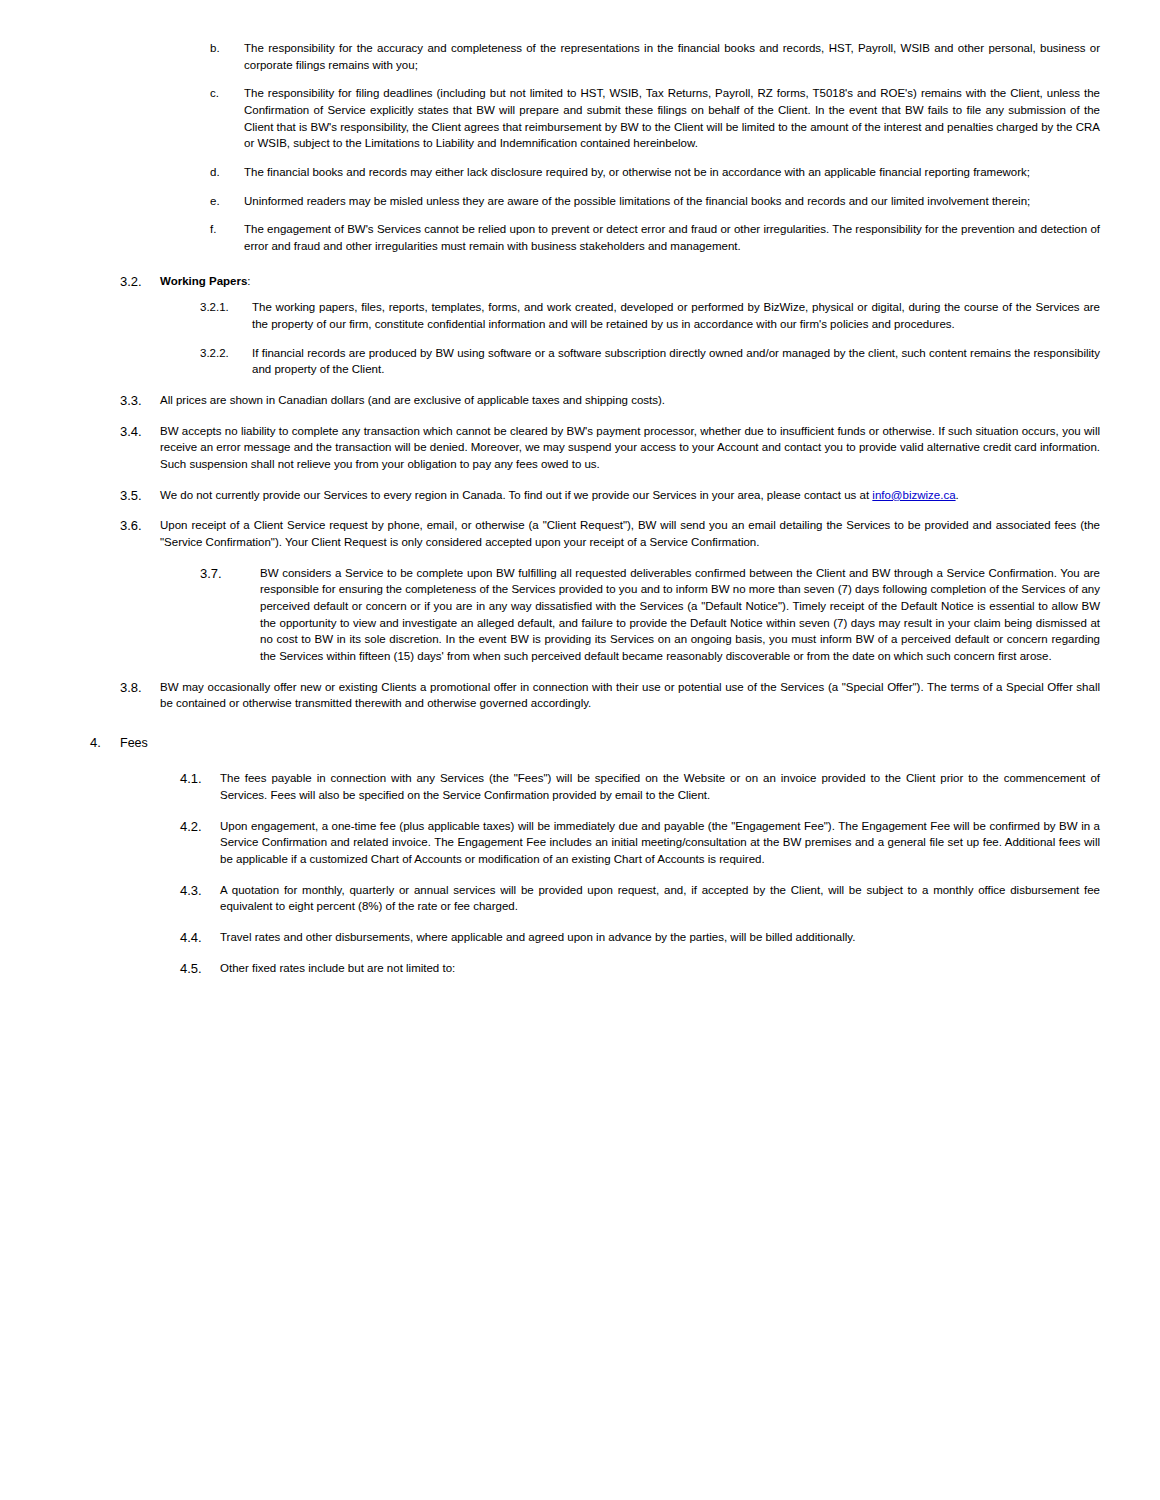b. The responsibility for the accuracy and completeness of the representations in the financial books and records, HST, Payroll, WSIB and other personal, business or corporate filings remains with you;
c. The responsibility for filing deadlines (including but not limited to HST, WSIB, Tax Returns, Payroll, RZ forms, T5018's and ROE's) remains with the Client, unless the Confirmation of Service explicitly states that BW will prepare and submit these filings on behalf of the Client. In the event that BW fails to file any submission of the Client that is BW's responsibility, the Client agrees that reimbursement by BW to the Client will be limited to the amount of the interest and penalties charged by the CRA or WSIB, subject to the Limitations to Liability and Indemnification contained hereinbelow.
d. The financial books and records may either lack disclosure required by, or otherwise not be in accordance with an applicable financial reporting framework;
e. Uninformed readers may be misled unless they are aware of the possible limitations of the financial books and records and our limited involvement therein;
f. The engagement of BW's Services cannot be relied upon to prevent or detect error and fraud or other irregularities. The responsibility for the prevention and detection of error and fraud and other irregularities must remain with business stakeholders and management.
3.2. Working Papers:
3.2.1. The working papers, files, reports, templates, forms, and work created, developed or performed by BizWize, physical or digital, during the course of the Services are the property of our firm, constitute confidential information and will be retained by us in accordance with our firm's policies and procedures.
3.2.2. If financial records are produced by BW using software or a software subscription directly owned and/or managed by the client, such content remains the responsibility and property of the Client.
3.3. All prices are shown in Canadian dollars (and are exclusive of applicable taxes and shipping costs).
3.4. BW accepts no liability to complete any transaction which cannot be cleared by BW's payment processor, whether due to insufficient funds or otherwise. If such situation occurs, you will receive an error message and the transaction will be denied. Moreover, we may suspend your access to your Account and contact you to provide valid alternative credit card information. Such suspension shall not relieve you from your obligation to pay any fees owed to us.
3.5. We do not currently provide our Services to every region in Canada. To find out if we provide our Services in your area, please contact us at info@bizwize.ca.
3.6. Upon receipt of a Client Service request by phone, email, or otherwise (a "Client Request"), BW will send you an email detailing the Services to be provided and associated fees (the "Service Confirmation"). Your Client Request is only considered accepted upon your receipt of a Service Confirmation.
3.7. BW considers a Service to be complete upon BW fulfilling all requested deliverables confirmed between the Client and BW through a Service Confirmation. You are responsible for ensuring the completeness of the Services provided to you and to inform BW no more than seven (7) days following completion of the Services of any perceived default or concern or if you are in any way dissatisfied with the Services (a "Default Notice"). Timely receipt of the Default Notice is essential to allow BW the opportunity to view and investigate an alleged default, and failure to provide the Default Notice within seven (7) days may result in your claim being dismissed at no cost to BW in its sole discretion. In the event BW is providing its Services on an ongoing basis, you must inform BW of a perceived default or concern regarding the Services within fifteen (15) days' from when such perceived default became reasonably discoverable or from the date on which such concern first arose.
3.8. BW may occasionally offer new or existing Clients a promotional offer in connection with their use or potential use of the Services (a "Special Offer"). The terms of a Special Offer shall be contained or otherwise transmitted therewith and otherwise governed accordingly.
4. Fees
4.1. The fees payable in connection with any Services (the "Fees") will be specified on the Website or on an invoice provided to the Client prior to the commencement of Services. Fees will also be specified on the Service Confirmation provided by email to the Client.
4.2. Upon engagement, a one-time fee (plus applicable taxes) will be immediately due and payable (the "Engagement Fee"). The Engagement Fee will be confirmed by BW in a Service Confirmation and related invoice. The Engagement Fee includes an initial meeting/consultation at the BW premises and a general file set up fee. Additional fees will be applicable if a customized Chart of Accounts or modification of an existing Chart of Accounts is required.
4.3. A quotation for monthly, quarterly or annual services will be provided upon request, and, if accepted by the Client, will be subject to a monthly office disbursement fee equivalent to eight percent (8%) of the rate or fee charged.
4.4. Travel rates and other disbursements, where applicable and agreed upon in advance by the parties, will be billed additionally.
4.5. Other fixed rates include but are not limited to: